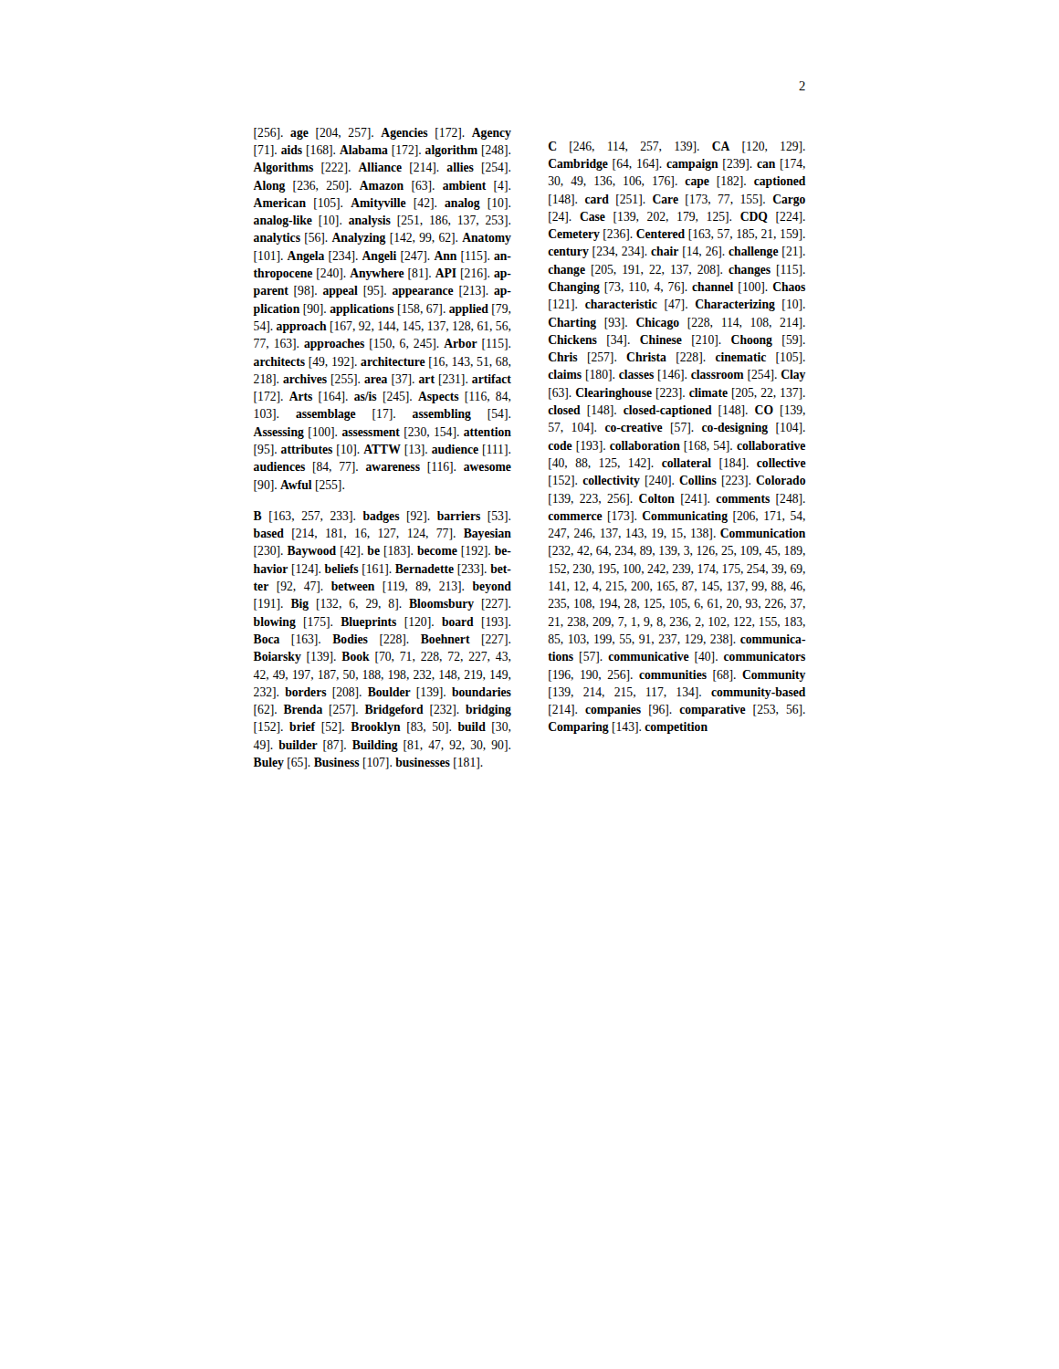2
[256]. age [204, 257]. Agencies [172]. Agency [71]. aids [168]. Alabama [172]. algorithm [248]. Algorithms [222]. Alliance [214]. allies [254]. Along [236, 250]. Amazon [63]. ambient [4]. American [105]. Amityville [42]. analog [10]. analog-like [10]. analysis [251, 186, 137, 253]. analytics [56]. Analyzing [142, 99, 62]. Anatomy [101]. Angela [234]. Angeli [247]. Ann [115]. anthropocene [240]. Anywhere [81]. API [216]. apparent [98]. appeal [95]. appearance [213]. application [90]. applications [158, 67]. applied [79, 54]. approach [167, 92, 144, 145, 137, 128, 61, 56, 77, 163]. approaches [150, 6, 245]. Arbor [115]. architects [49, 192]. architecture [16, 143, 51, 68, 218]. archives [255]. area [37]. art [231]. artifact [172]. Arts [164]. as/is [245]. Aspects [116, 84, 103]. assemblage [17]. assembling [54]. Assessing [100]. assessment [230, 154]. attention [95]. attributes [10]. ATTW [13]. audience [111]. audiences [84, 77]. awareness [116]. awesome [90]. Awful [255].
B [163, 257, 233]. badges [92]. barriers [53]. based [214, 181, 16, 127, 124, 77]. Bayesian [230]. Baywood [42]. be [183]. become [192]. behavior [124]. beliefs [161]. Bernadette [233]. better [92, 47]. between [119, 89, 213]. beyond [191]. Big [132, 6, 29, 8]. Bloomsbury [227]. blowing [175]. Blueprints [120]. board [193]. Boca [163]. Bodies [228]. Boehnert [227]. Boiarsky [139]. Book [70, 71, 228, 72, 227, 43, 42, 49, 197, 187, 50, 188, 198, 232, 148, 219, 149, 232]. borders [208]. Boulder [139]. boundaries [62]. Brenda [257]. Bridgeford [232]. bridging [152]. brief [52]. Brooklyn [83, 50]. build [30, 49]. builder [87]. Building [81, 47, 92, 30, 90]. Buley [65]. Business [107]. businesses [181].
C [246, 114, 257, 139]. CA [120, 129]. Cambridge [64, 164]. campaign [239]. can [174, 30, 49, 136, 106, 176]. cape [182]. captioned [148]. card [251]. Care [173, 77, 155]. Cargo [24]. Case [139, 202, 179, 125]. CDQ [224]. Cemetery [236]. Centered [163, 57, 185, 21, 159]. century [234, 234]. chair [14, 26]. challenge [21]. change [205, 191, 22, 137, 208]. changes [115]. Changing [73, 110, 4, 76]. channel [100]. Chaos [121]. characteristic [47]. Characterizing [10]. Charting [93]. Chicago [228, 114, 108, 214]. Chickens [34]. Chinese [210]. Choong [59]. Chris [257]. Christa [228]. cinematic [105]. claims [180]. classes [146]. classroom [254]. Clay [63]. Clearinghouse [223]. climate [205, 22, 137]. closed [148]. closed-captioned [148]. CO [139, 57, 104]. co-creative [57]. co-designing [104]. code [193]. collaboration [168, 54]. collaborative [40, 88, 125, 142]. collateral [184]. collective [152]. collectivity [240]. Collins [223]. Colorado [139, 223, 256]. Colton [241]. comments [248]. commerce [173]. Communicating [206, 171, 54, 247, 246, 137, 143, 19, 15, 138]. Communication [232, 42, 64, 234, 89, 139, 3, 126, 25, 109, 45, 189, 152, 230, 195, 100, 242, 239, 174, 175, 254, 39, 69, 141, 12, 4, 215, 200, 165, 87, 145, 137, 99, 88, 46, 235, 108, 194, 28, 125, 105, 6, 61, 20, 93, 226, 37, 21, 238, 209, 7, 1, 9, 8, 236, 2, 102, 122, 155, 183, 85, 103, 199, 55, 91, 237, 129, 238]. communications [57]. communicative [40]. communicators [196, 190, 256]. communities [68]. Community [139, 214, 215, 117, 134]. community-based [214]. companies [96]. comparative [253, 56]. Comparing [143]. competition